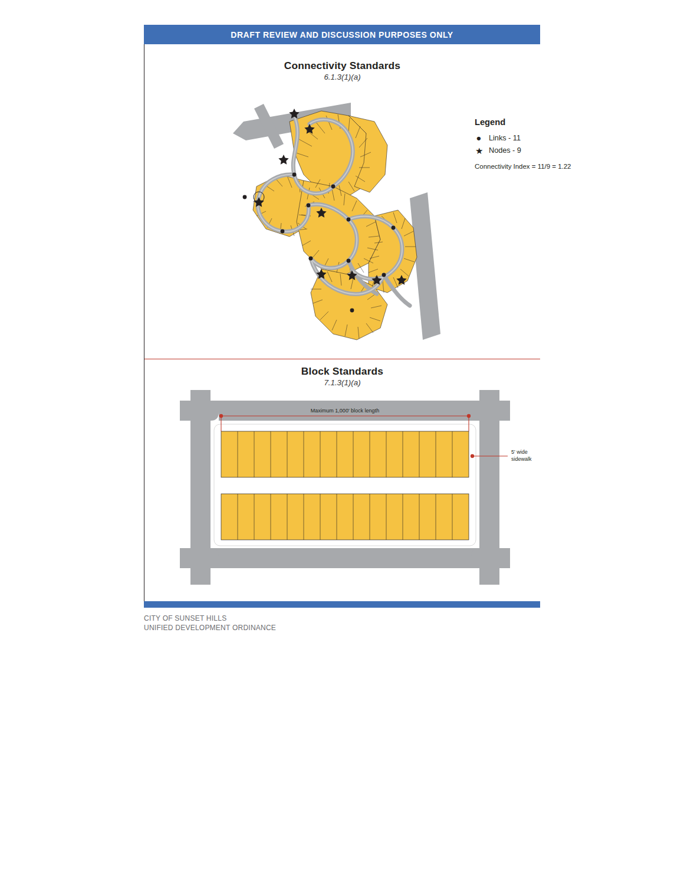DRAFT REVIEW AND DISCUSSION PURPOSES ONLY
Connectivity Standards
6.1.3(1)(a)
Legend
●Links - 11
★Nodes - 9
Connectivity Index = 11/9 = 1.22
Block Standards
7.1.3(1)(a)
Maximum 1,000' block length 5' wide sidewalk
CITY OF SUNSET HILLS
UNIFIED DEVELOPMENT ORDINANCE